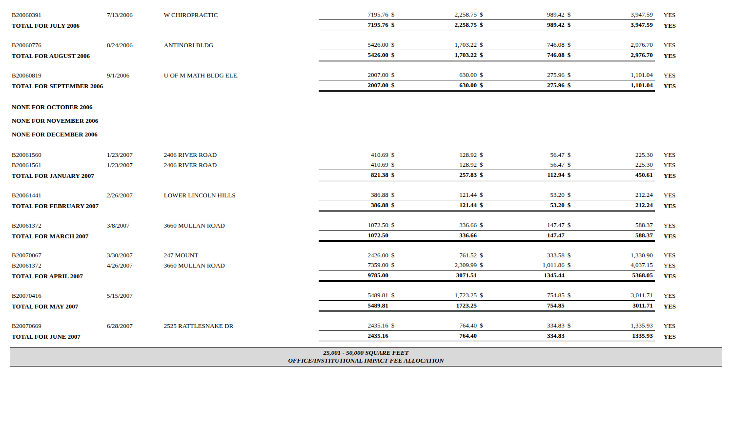| B20060391 | 7/13/2006 | W CHIROPRACTIC | 7195.76 | $ | 2,258.75 | $ | 989.42 | $ | 3,947.59 | YES |
| TOTAL FOR JULY 2006 | | | 7195.76 | $ | 2,258.75 | $ | 989.42 | $ | 3,947.59 | YES |
| B20060776 | 8/24/2006 | ANTINORI BLDG | 5426.00 | $ | 1,703.22 | $ | 746.08 | $ | 2,976.70 | YES |
| TOTAL FOR AUGUST 2006 | | | 5426.00 | $ | 1,703.22 | $ | 746.08 | $ | 2,976.70 | YES |
| B20060819 | 9/1/2006 | U OF M MATH BLDG ELE. | 2007.00 | $ | 630.00 | $ | 275.96 | $ | 1,101.04 | YES |
| TOTAL FOR SEPTEMBER 2006 | | | 2007.00 | $ | 630.00 | $ | 275.96 | $ | 1,101.04 | YES |
| NONE FOR OCTOBER 2006 |
| NONE FOR NOVEMBER 2006 |
| NONE FOR DECEMBER 2006 |
| B20061560 | 1/23/2007 | 2406 RIVER ROAD | 410.69 | $ | 128.92 | $ | 56.47 | $ | 225.30 | YES |
| B20061561 | 1/23/2007 | 2406 RIVER ROAD | 410.69 | $ | 128.92 | $ | 56.47 | $ | 225.30 | YES |
| TOTAL FOR JANUARY 2007 | | | 821.38 | $ | 257.83 | $ | 112.94 | $ | 450.61 | YES |
| B20061441 | 2/26/2007 | LOWER LINCOLN HILLS | 386.88 | $ | 121.44 | $ | 53.20 | $ | 212.24 | YES |
| TOTAL FOR FEBRUARY 2007 | | | 386.88 | $ | 121.44 | $ | 53.20 | $ | 212.24 | YES |
| B20061372 | 3/8/2007 | 3660 MULLAN ROAD | 1072.50 | $ | 336.66 | $ | 147.47 | $ | 588.37 | YES |
| TOTAL FOR MARCH 2007 | | | 1072.50 | | 336.66 | | 147.47 | | 588.37 | YES |
| B20070067 | 3/30/2007 | 247 MOUNT | 2426.00 | $ | 761.52 | $ | 333.58 | $ | 1,330.90 | YES |
| B20061372 | 4/26/2007 | 3660 MULLAN ROAD | 7359.00 | $ | 2,309.99 | $ | 1,011.86 | $ | 4,037.15 | YES |
| TOTAL FOR APRIL 2007 | | | 9785.00 | | 3071.51 | | 1345.44 | | 5368.05 | YES |
| B20070416 | 5/15/2007 | | 5489.81 | $ | 1,723.25 | $ | 754.85 | $ | 3,011.71 | YES |
| TOTAL FOR MAY 2007 | | | 5489.81 | | 1723.25 | | 754.85 | | 3011.71 | YES |
| B20070669 | 6/28/2007 | 2525 RATTLESNAKE DR | 2435.16 | $ | 764.40 | $ | 334.83 | $ | 1,335.93 | YES |
| TOTAL FOR JUNE 2007 | | | 2435.16 | | 764.40 | | 334.83 | | 1335.93 | YES |
25,001 - 50,000 SQUARE FEET
OFFICE/INSTITUTIONAL IMPACT FEE ALLOCATION